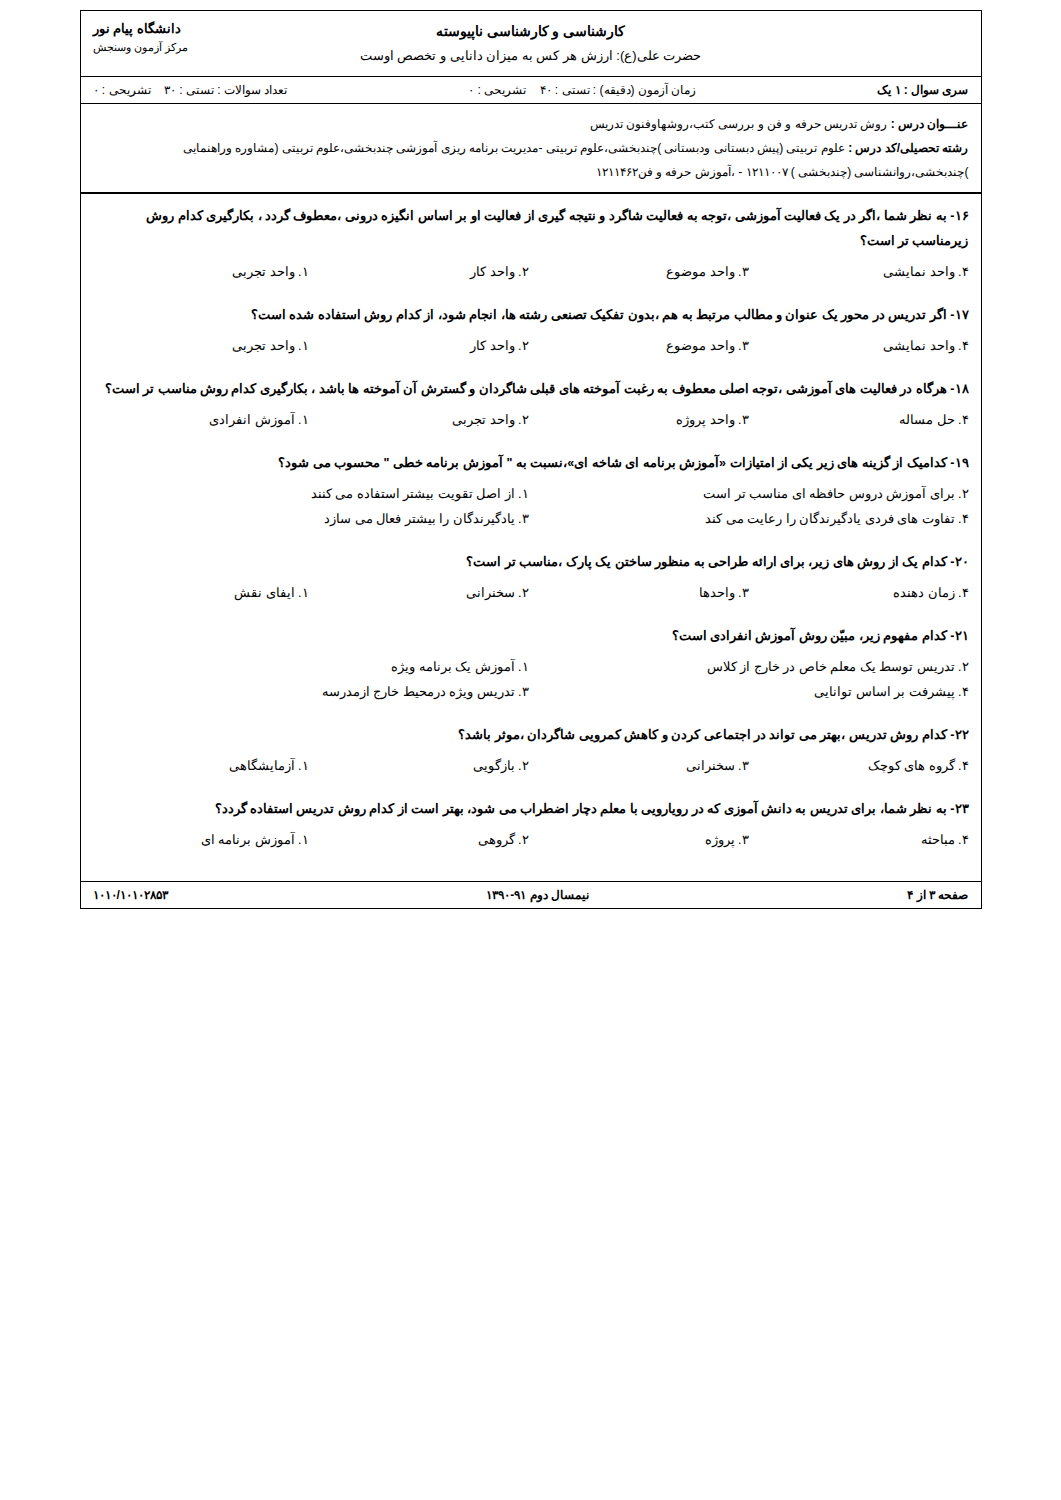کارشناسی و کارشناسی ناپیوسته
حضرت علی(ع): ارزش هر کس به میزان دانایی و تخصص اوست
دانشگاه پیام نور
مرکز آزمون وسنجش
سری سوال : ۱ یک
زمان آزمون (دقیقه) : تستی : ۴۰ تشریحی : ۰
تعداد سوالات : تستی : ۳۰ تشریحی : ۰
عنـــوان درس : روش تدریس حرفه و فن و بررسی کتب،روشهاوفنون تدریس
رشته تحصیلی/کد درس : علوم تربیتی (پیش دبستانی ودبستانی )چندبخشی،علوم تربیتی -مدیریت برنامه ریزی آموزشی چندبخشی،علوم تربیتی (مشاوره وراهنمایی )چندبخشی،روانشناسی (چندبخشی ) ۱۲۱۱۰۰۷ - ،آموزش حرفه و فن۱۲۱۱۴۶۲
۱۶- به نظر شما ،اگر در یک فعالیت آموزشی ،توجه به فعالیت شاگرد و نتیجه گیری از فعالیت او بر اساس انگیزه درونی ،معطوف گردد ، بکارگیری کدام روش زیرمناسب تر است؟
۴. واحد نمایشی
۳. واحد موضوع
۲. واحد کار
۱. واحد تجربی
۱۷- اگر تدریس در محور یک عنوان و مطالب مرتبط به هم ،بدون تفکیک تصنعی رشته ها، انجام شود، از کدام روش استفاده شده است؟
۴. واحد نمایشی
۳. واحد موضوع
۲. واحد کار
۱. واحد تجربی
۱۸- هرگاه در فعالیت های آموزشی ،توجه اصلی معطوف به رغبت آموخته های قبلی شاگردان و گسترش آن آموخته ها باشد ، بکارگیری کدام روش مناسب تر است؟
۴. حل مساله
۳. واحد پروژه
۲. واحد تجربی
۱. آموزش انفرادی
۱۹- کدامیک از گزینه های زیر یکی از امتیازات «آموزش برنامه ای شاخه ای»،نسبت به " آموزش برنامه خطی " محسوب می شود؟
۲. برای آموزش دروس حافظه ای مناسب تر است
۱. از اصل تقویت بیشتر استفاده می کنند
۴. تفاوت های فردی یادگیرندگان را رعایت می کند
۳. یادگیرندگان را بیشتر فعال می سازد
۲۰- کدام یک از روش های زیر، برای ارائه طراحی به منظور ساختن یک پارک ،مناسب تر است؟
۴. زمان دهنده
۳. واحدها
۲. سخنرانی
۱. ایفای نقش
۲۱- کدام مفهوم زیر، مبیّن روش آموزش انفرادی است؟
۲. تدریس توسط یک معلم خاص در خارج از کلاس
۱. آموزش یک برنامه ویژه
۴. پیشرفت بر اساس توانایی
۳. تدریس ویژه درمحیط خارج ازمدرسه
۲۲- کدام روش تدریس ،بهتر می تواند در اجتماعی کردن و کاهش کمرویی شاگردان ،موثر باشد؟
۴. گروه های کوچک
۳. سخنرانی
۲. بازگویی
۱. آزمایشگاهی
۲۳- به نظر شما، برای تدریس به دانش آموزی که در رویارویی با معلم دچار اضطراب می شود، بهتر است از کدام روش تدریس استفاده گردد؟
۴. مباحثه
۳. پروژه
۲. گروهی
۱. آموزش برنامه ای
صفحه ۳ از ۴
نیمسال دوم ۹۱-۱۳۹۰
۱۰۱۰/۱۰۱۰۲۸۵۳